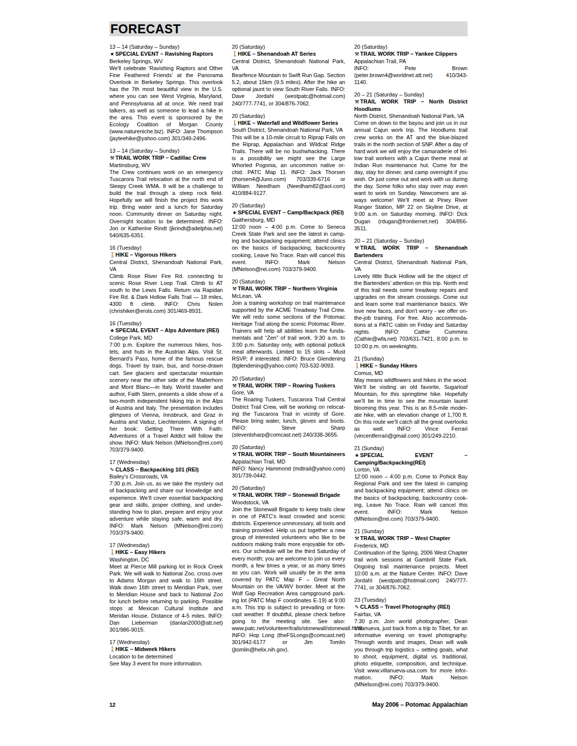FORECAST
13 – 14 (Saturday – Sunday)
SPECIAL EVENT – Ravishing Raptors
Berkeley Springs, WV
We'll celebrate ‘Ravishing Raptors and Other Fine Feathered Friends’ at the Panorama Overlook in Berkeley Springs. This overlook has the 7th most beautiful view in the U.S. where you can see West Virginia, Maryland, and Pennsylvania all at once. We need trail talkers, as well as someone to lead a hike in the area. This event is sponsored by the Ecology Coalition of Morgan County (www.natureniche.biz). INFO: Jane Thompson (jayteehike@yahoo.com) 301/349-2496.
13 – 14 (Saturday – Sunday)
TRAIL WORK TRIP – Cadillac Crew
Martinsburg, WV
The Crew continues work on an emergency Tuscarora Trail relocation at the north end of Sleepy Creek WMA. It will be a challenge to build the trail through a steep rock field. Hopefully we will finish the project this work trip. Bring water and a lunch for Saturday noon. Community dinner on Saturday night. Overnight location to be determined. INFO: Jon or Katherine Rindt (jkrindt@adelphia.net) 540/635-6351.
16 (Tuesday)
HIKE – Vigorous Hikers
Central District, Shenandoah National Park, VA
Climb Rose River Fire Rd. connecting to scenic Rose River Loop Trail. Climb to AT south to the Lewis Falls. Return via Rapidan Fire Rd. & Dark Hollow Falls Trail — 18 miles, 4300 ft climb. INFO: Chris Nolen (chrishiker@erols.com) 301/469-8931.
16 (Tuesday)
SPECIAL EVENT – Alps Adventure (REI)
College Park, MD
7:00 p.m. Explore the numerous hikes, hostels, and huts in the Austrian Alps. Visit St. Bernard’s Pass, home of the famous rescue dogs. Travel by train, bus, and horse-drawn cart. See glaciers and spectacular mountain scenery near the other side of the Matterhorn and Mont Blanc—in Italy. World traveler and author, Faith Stern, presents a slide show of a two-month independent hiking trip in the Alps of Austria and Italy. The presentation includes glimpses of Vienna, Innsbruck, and Graz in Austria and Vaduz, Liechtenstein. A signing of her book: Getting There With Faith: Adventures of a Travel Addict will follow the show. INFO: Mark Nelson (MNelson@rei.com) 703/379-9400.
17 (Wednesday)
CLASS – Backpacking 101 (REI)
Bailey’s Crossroads, VA
7:30 p.m. Join us, as we take the mystery out of backpacking and share our knowledge and experience. We’ll cover essential backpacking gear and skills, proper clothing, and understanding how to plan, prepare and enjoy your adventure while staying safe, warm and dry. INFO: Mark Nelson (MNelson@rei.com) 703/379-9400.
17 (Wednesday)
HIKE – Easy Hikers
Washington, DC
Meet at Pierce Mill parking lot in Rock Creek Park. We will walk to National Zoo, cross over to Adams Morgan and walk to 16th street. Walk down 16th street to Meridian Park, over to Meridian House and back to National Zoo for lunch before returning to parking. Possible stops at Mexican Cultural Institute and Meridan House. Distance of 4-5 miles. INFO: Dan Lieberman (danlan2000@att.net) 301/986-9015.
17 (Wednesday)
HIKE – Midweek Hikers
Location to be determined
See May 3 event for more information.
20 (Saturday)
HIKE – Shenandoah AT Series
Central District, Shenandoah National Park, VA
Bearfence Mountain to Swift Run Gap. Section 5.2, about 15km (9.5 miles). After the hike an optional jaunt to view South River Falls. INFO: Dave Jordahl (westpatc@hotmail.com) 240/777-7741, or 304/876-7062.
20 (Saturday)
HIKE – Waterfall and Wildflower Series
South District, Shenandoah National Park, VA
This will be a 10-mile circuit to Riprap Falls on the Riprap, Appalachian and Wildcat Ridge Trails. There will be no bushwhacking. There is a possibility we might see the Large Whorled Pogonia, an uncommon native orchid. PATC Map 11. INFO: Jack Thorsen (thorsen4@Juno.com) 703/339-6716 or William Needham (Needham82@aol.com) 410/884-9127.
20 (Saturday)
SPECIAL EVENT – Camp/Backpack (REI)
Gaithersburg, MD
12:00 noon – 4:00 p.m. Come to Seneca Creek State Park and see the latest in camping and backpacking equipment; attend clinics on the basics of backpacking, backcountry cooking, Leave No Trace. Rain will cancel this event. INFO: Mark Nelson (MNelson@rei.com) 703/379-9400.
20 (Saturday)
TRAIL WORK TRIP – Northern Virginia
McLean, VA
Join a training workshop on trail maintenance supported by the ACME Treadway Trail Crew. We will redo some sections of the Potomac Heritage Trail along the scenic Potomac River. Trainers will help all abilities learn the fundamentals and “Zen” of trail work. 9:30 a.m. to 3:00 p.m. Saturday only, with optional potluck meal afterwards. Limited to 15 slots – Must RSVP, if interested. INFO: Bruce Glendening (bglendening@yahoo.com) 703-532-9093.
20 (Saturday)
TRAIL WORK TRIP – Roaring Tuskers
Gore, VA
The Roaring Tuskers, Tuscarora Trail Central District Trail Crew, will be working on relocating the Tuscarora Trail in vicinity of Gore. Please bring water, lunch, gloves and boots. INFO: Steve Sharp (stevenlsharp@comcast.net) 240/338-3655.
20 (Saturday)
TRAIL WORK TRIP – South Mountaineers
Appalachian Trail, MD
INFO: Nancy Hammond (mdtrail@yahoo.com) 301/739-0442.
20 (Saturday)
TRAIL WORK TRIP – Stonewall Brigade
Woodstock, VA
Join the Stonewall Brigade to keep trails clear in one of PATC’s least crowded and scenic districts. Experience unnecessary, all tools and training provided. Help us put together a new group of interested volunteers who like to be outdoors making trails more enjoyable for others. Our schedule will be the third Saturday of every month; you are welcome to join us every month, a few times a year, or as many times as you can. Work will usually be in the area covered by PATC Map F – Great North Mountain on the VA/WV border. Meet at the Wolf Gap Recreation Area campground parking lot (PATC Map F coordinates E-19) at 9:00 a.m. This trip is subject to prevailing or forecast weather. If doubtful, please check before going to the meeting site. See also: www.patc.net/volunteer/trails/stonewall/stonewall.html. INFO: Hop Long (theFSLongs@comcast.net) 301/942-6177 or Jim Tomlin (jtomlin@helix.nih.gov).
20 (Saturday)
TRAIL WORK TRIP – Yankee Clippers
Appalachian Trail, PA
INFO: Pete Brown (peter.brown4@worldnet.att.net) 410/343-1140.
20 – 21 (Saturday – Sunday)
TRAIL WORK TRIP – North District Hoodlums
North District, Shenandoah National Park, VA
Come on down to the bayou and join us in our annual Cajun work trip. The Hoodlums trail crew works on the AT and the blue-blazed trails in the north section of SNP. After a day of hard work we will enjoy the camaraderie of fellow trail workers with a Cajun theme meal at Indian Run maintenance hut. Come for the day, stay for dinner, and camp overnight if you wish. Or just come out and work with us during the day. Some folks who stay over may even want to work on Sunday. Newcomers are always welcome! We’ll meet at Piney River Ranger Station, MP 22 on Skyline Drive, at 9:00 a.m. on Saturday morning. INFO: Dick Dugan (rdugan@frontiernet.net) 304/856-3511.
20 – 21 (Saturday – Sunday)
TRAIL WORK TRIP – Shenandoah Bartenders
Central District, Shenandoah National Park, VA
Lovely little Buck Hollow will be the object of the Bartenders’ attention on this trip. North end of this trail needs some treadway repairs and upgrades on the stream crossings. Come out and learn some trail maintenance basics. We love new faces, and don't worry - we offer on-the-job training. For free. Also accommodations at a PATC cabin on Friday and Saturday nights. INFO: Cathie Cummins (Cathie@wfa.net) 703/631-7421, 8:00 p.m. to 10:00 p.m. on weeknights.
21 (Sunday)
HIKE – Sunday Hikers
Comus, MD
May means wildflowers and hikes in the wood. We’ll be visiting an old favorite, Sugarloaf Mountain, for this springtime hike. Hopefully we’ll be in time to see the mountain laurel blooming this year. This is an 8.5-mile moderate hike, with an elevation change of 1,700 ft. On this route we’ll catch all the great overlooks as well. INFO: Vince Ferrari (vincentferrari@gmail.com) 301/249-2210.
21 (Sunday)
SPECIAL EVENT – Camping/Backpacking(REI)
Lorton, VA
12:00 noon – 4:00 p.m. Come to Pohick Bay Regional Park and see the latest in camping and backpacking equipment; attend clinics on the basics of backpacking, backcountry cooking, Leave No Trace. Rain will cancel this event. INFO: Mark Nelson (MNelson@rei.com) 703/379-9400.
21 (Sunday)
TRAIL WORK TRIP – West Chapter
Frederick, MD
Continuation of the Spring, 2006 West Chapter trail work sessions at Gambrill State Park. Ongoing trail maintenance projects. Meet 10:00 a.m. at the Nature Center. INFO: Dave Jordahl (westpatc@hotmail.com) 240/777-7741, or 304/876-7062.
23 (Tuesday)
CLASS – Travel Photography (REI)
Fairfax, VA
7:30 p.m. Join world photographer, Dean Villanueva, just back from a trip to Tibet, for an informative evening on travel photography. Through words and images, Dean will walk you through trip logistics – setting goals, what to shoot, equipment, digital vs. traditional, photo etiquette, composition, and technique. Visit www.villanueva-usa.com for more information. INFO: Mark Nelson (MNelson@rei.com) 703/379-9400.
12
May 2006 – Potomac Appalachian